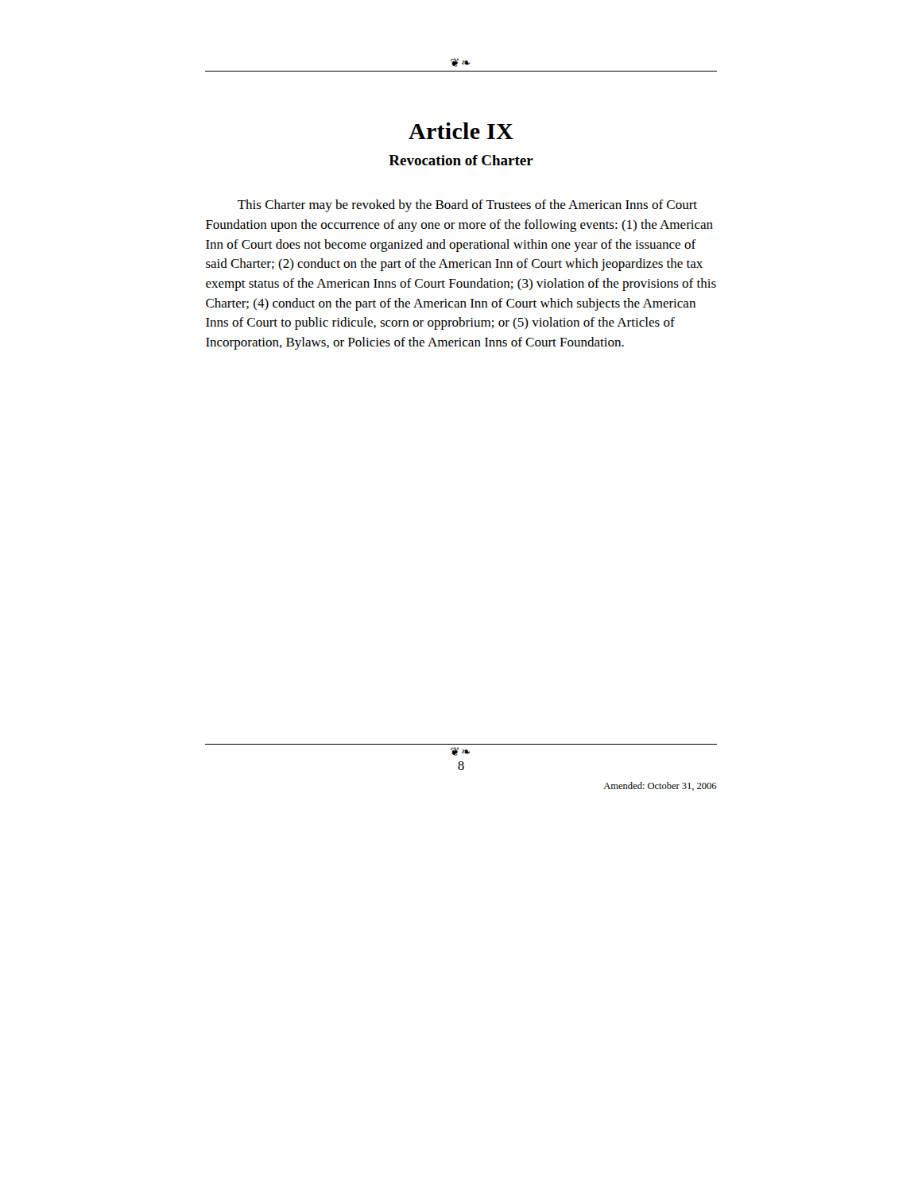❦❧
Article IX
Revocation of Charter
This Charter may be revoked by the Board of Trustees of the American Inns of Court Foundation upon the occurrence of any one or more of the following events: (1) the American Inn of Court does not become organized and operational within one year of the issuance of said Charter; (2) conduct on the part of the American Inn of Court which jeopardizes the tax exempt status of the American Inns of Court Foundation; (3) violation of the provisions of this Charter; (4) conduct on the part of the American Inn of Court which subjects the American Inns of Court to public ridicule, scorn or opprobrium; or (5) violation of the Articles of Incorporation, Bylaws, or Policies of the American Inns of Court Foundation.
❦❧
8
Amended: October 31, 2006